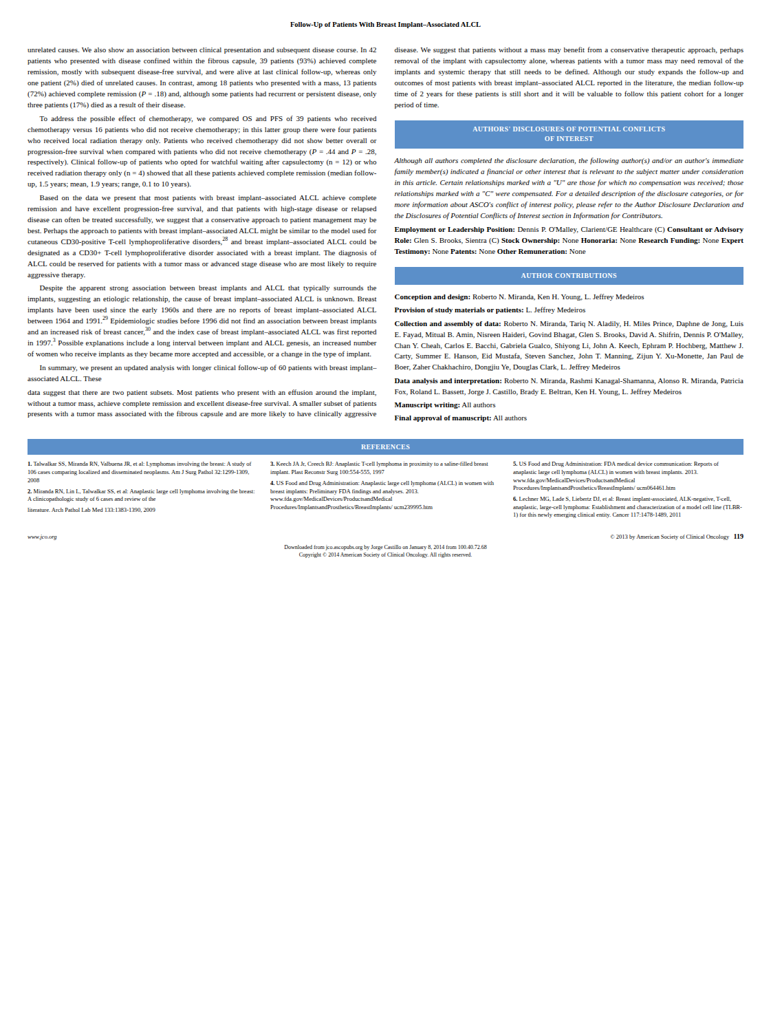Follow-Up of Patients With Breast Implant–Associated ALCL
unrelated causes. We also show an association between clinical presentation and subsequent disease course. In 42 patients who presented with disease confined within the fibrous capsule, 39 patients (93%) achieved complete remission, mostly with subsequent disease-free survival, and were alive at last clinical follow-up, whereas only one patient (2%) died of unrelated causes. In contrast, among 18 patients who presented with a mass, 13 patients (72%) achieved complete remission (P = .18) and, although some patients had recurrent or persistent disease, only three patients (17%) died as a result of their disease.
To address the possible effect of chemotherapy, we compared OS and PFS of 39 patients who received chemotherapy versus 16 patients who did not receive chemotherapy; in this latter group there were four patients who received local radiation therapy only. Patients who received chemotherapy did not show better overall or progression-free survival when compared with patients who did not receive chemotherapy (P = .44 and P = .28, respectively). Clinical follow-up of patients who opted for watchful waiting after capsulectomy (n = 12) or who received radiation therapy only (n = 4) showed that all these patients achieved complete remission (median follow-up, 1.5 years; mean, 1.9 years; range, 0.1 to 10 years).
Based on the data we present that most patients with breast implant–associated ALCL achieve complete remission and have excellent progression-free survival, and that patients with high-stage disease or relapsed disease can often be treated successfully, we suggest that a conservative approach to patient management may be best. Perhaps the approach to patients with breast implant–associated ALCL might be similar to the model used for cutaneous CD30-positive T-cell lymphoproliferative disorders,28 and breast implant–associated ALCL could be designated as a CD30+ T-cell lymphoproliferative disorder associated with a breast implant. The diagnosis of ALCL could be reserved for patients with a tumor mass or advanced stage disease who are most likely to require aggressive therapy.
Despite the apparent strong association between breast implants and ALCL that typically surrounds the implants, suggesting an etiologic relationship, the cause of breast implant–associated ALCL is unknown. Breast implants have been used since the early 1960s and there are no reports of breast implant–associated ALCL between 1964 and 1991.29 Epidemiologic studies before 1996 did not find an association between breast implants and an increased risk of breast cancer,30 and the index case of breast implant–associated ALCL was first reported in 1997.3 Possible explanations include a long interval between implant and ALCL genesis, an increased number of women who receive implants as they became more accepted and accessible, or a change in the type of implant.
In summary, we present an updated analysis with longer clinical follow-up of 60 patients with breast implant–associated ALCL. These
data suggest that there are two patient subsets. Most patients who present with an effusion around the implant, without a tumor mass, achieve complete remission and excellent disease-free survival. A smaller subset of patients presents with a tumor mass associated with the fibrous capsule and are more likely to have clinically aggressive disease. We suggest that patients without a mass may benefit from a conservative therapeutic approach, perhaps removal of the implant with capsulectomy alone, whereas patients with a tumor mass may need removal of the implants and systemic therapy that still needs to be defined. Although our study expands the follow-up and outcomes of most patients with breast implant–associated ALCL reported in the literature, the median follow-up time of 2 years for these patients is still short and it will be valuable to follow this patient cohort for a longer period of time.
AUTHORS' DISCLOSURES OF POTENTIAL CONFLICTS
OF INTEREST
Although all authors completed the disclosure declaration, the following author(s) and/or an author's immediate family member(s) indicated a financial or other interest that is relevant to the subject matter under consideration in this article. Certain relationships marked with a "U" are those for which no compensation was received; those relationships marked with a "C" were compensated. For a detailed description of the disclosure categories, or for more information about ASCO's conflict of interest policy, please refer to the Author Disclosure Declaration and the Disclosures of Potential Conflicts of Interest section in Information for Contributors.
Employment or Leadership Position: Dennis P. O'Malley, Clarient/GE Healthcare (C) Consultant or Advisory Role: Glen S. Brooks, Sientra (C) Stock Ownership: None Honoraria: None Research Funding: None Expert Testimony: None Patents: None Other Remuneration: None
AUTHOR CONTRIBUTIONS
Conception and design: Roberto N. Miranda, Ken H. Young, L. Jeffrey Medeiros
Provision of study materials or patients: L. Jeffrey Medeiros
Collection and assembly of data: Roberto N. Miranda, Tariq N. Aladily, H. Miles Prince, Daphne de Jong, Luis E. Fayad, Mitual B. Amin, Nisreen Haideri, Govind Bhagat, Glen S. Brooks, David A. Shifrin, Dennis P. O'Malley, Chan Y. Cheah, Carlos E. Bacchi, Gabriela Gualco, Shiyong Li, John A. Keech, Ephram P. Hochberg, Matthew J. Carty, Summer E. Hanson, Eid Mustafa, Steven Sanchez, John T. Manning, Zijun Y. Xu-Monette, Jan Paul de Boer, Zaher Chakhachiro, Dongjiu Ye, Douglas Clark, L. Jeffrey Medeiros
Data analysis and interpretation: Roberto N. Miranda, Rashmi Kanagal-Shamanna, Alonso R. Miranda, Patricia Fox, Roland L. Bassett, Jorge J. Castillo, Brady E. Beltran, Ken H. Young, L. Jeffrey Medeiros
Manuscript writing: All authors
Final approval of manuscript: All authors
REFERENCES
1. Talwalkar SS, Miranda RN, Valbuena JR, et al: Lymphomas involving the breast: A study of 106 cases comparing localized and disseminated neoplasms. Am J Surg Pathol 32:1299-1309, 2008
2. Miranda RN, Lin L, Talwalkar SS, et al: Anaplastic large cell lymphoma involving the breast: A clinicopathologic study of 6 cases and review of the
literature. Arch Pathol Lab Med 133:1383-1390, 2009
3. Keech JA Jr, Creech BJ: Anaplastic T-cell lymphoma in proximity to a saline-filled breast implant. Plast Reconstr Surg 100:554-555, 1997
4. US Food and Drug Administration: Anaplastic large cell lymphoma (ALCL) in women with breast implants: Preliminary FDA findings and analyses. 2013. www.fda.gov/MedicalDevices/ProductsandMedical Procedures/ImplantsandProsthetics/BreastImplants/ ucm239995.htm
5. US Food and Drug Administration: FDA medical device communication: Reports of anaplastic large cell lymphoma (ALCL) in women with breast implants. 2013. www.fda.gov/MedicalDevices/ProductsandMedical Procedures/ImplantsandProsthetics/BreastImplants/ ucm064461.htm
6. Lechner MG, Lade S, Liebertz DJ, et al: Breast implant-associated, ALK-negative, T-cell, anaplastic, large-cell lymphoma: Establishment and characterization of a model cell line (TLBR-1) for this newly emerging clinical entity. Cancer 117:1478-1489, 2011
www.jco.org © 2013 by American Society of Clinical Oncology 119
Downloaded from jco.ascopubs.org by Jorge Castillo on January 8, 2014 from 100.40.72.68
Copyright © 2014 American Society of Clinical Oncology. All rights reserved.